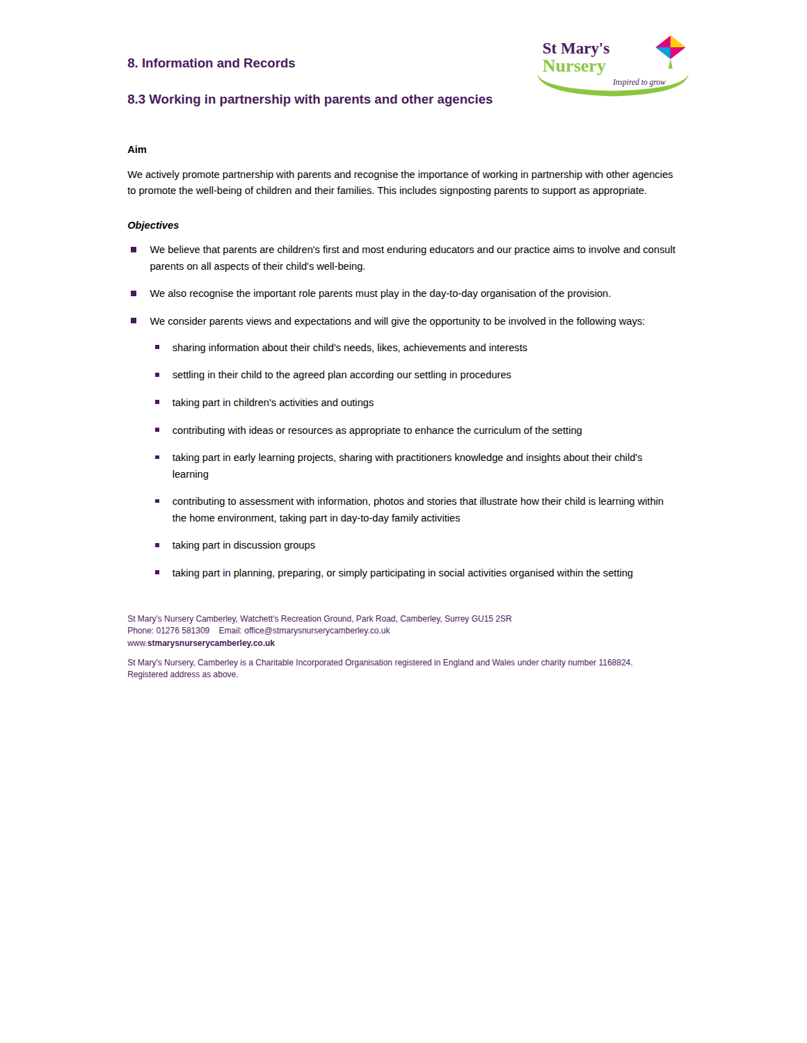St Mary's Nursery Inspired to grow
8. Information and Records
8.3 Working in partnership with parents and other agencies
Aim
We actively promote partnership with parents and recognise the importance of working in partnership with other agencies to promote the well-being of children and their families. This includes signposting parents to support as appropriate.
Objectives
We believe that parents are children's first and most enduring educators and our practice aims to involve and consult parents on all aspects of their child's well-being.
We also recognise the important role parents must play in the day-to-day organisation of the provision.
We consider parents views and expectations and will give the opportunity to be involved in the following ways:
sharing information about their child's needs, likes, achievements and interests
settling in their child to the agreed plan according our settling in procedures
taking part in children's activities and outings
contributing with ideas or resources as appropriate to enhance the curriculum of the setting
taking part in early learning projects, sharing with practitioners knowledge and insights about their child's learning
contributing to assessment with information, photos and stories that illustrate how their child is learning within the home environment, taking part in day-to-day family activities
taking part in discussion groups
taking part in planning, preparing, or simply participating in social activities organised within the setting
St Mary's Nursery Camberley, Watchett's Recreation Ground, Park Road, Camberley, Surrey GU15 2SR
Phone: 01276 581309 Email: office@stmarysnurserycamberley.co.uk
www.stmarysnurserycamberley.co.uk
St Mary's Nursery, Camberley is a Charitable Incorporated Organisation registered in England and Wales under charity number 1168824.
Registered address as above.